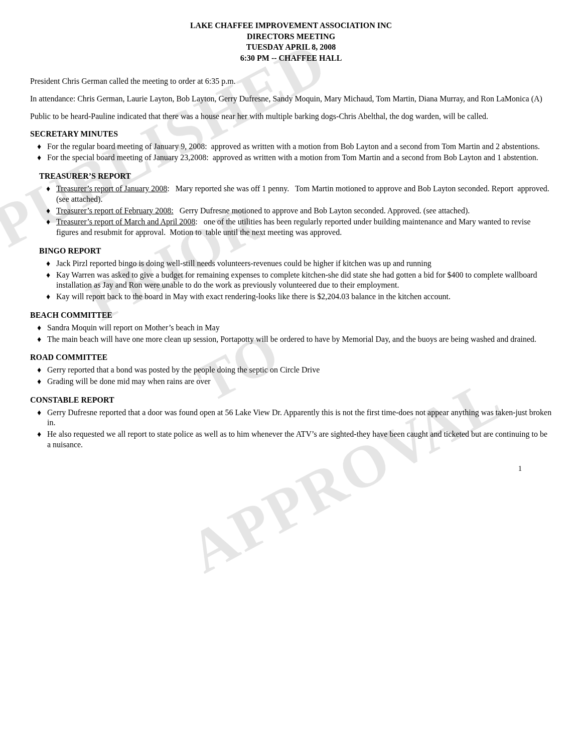PUBLISHED PRIOR TO APPROVAL
Lake Chaffee Improvement Association Inc
Directors Meeting
Tuesday April 8, 2008
6:30 PM -- Chaffee Hall
President Chris German called the meeting to order at 6:35 p.m.
In attendance: Chris German, Laurie Layton, Bob Layton, Gerry Dufresne, Sandy Moquin, Mary Michaud, Tom Martin, Diana Murray, and Ron LaMonica (A)
Public to be heard-Pauline indicated that there was a house near her with multiple barking dogs-Chris Abelthal, the dog warden, will be called.
Secretary Minutes
For the regular board meeting of January 9, 2008: approved as written with a motion from Bob Layton and a second from Tom Martin and 2 abstentions.
For the special board meeting of January 23,2008: approved as written with a motion from Tom Martin and a second from Bob Layton and 1 abstention.
Treasurer’s Report
Treasurer’s report of January 2008: Mary reported she was off 1 penny. Tom Martin motioned to approve and Bob Layton seconded. Report approved. (see attached).
Treasurer’s report of February 2008: Gerry Dufresne motioned to approve and Bob Layton seconded. Approved. (see attached).
Treasurer’s report of March and April 2008: one of the utilities has been regularly reported under building maintenance and Mary wanted to revise figures and resubmit for approval. Motion to table until the next meeting was approved.
Bingo Report
Jack Pirzl reported bingo is doing well-still needs volunteers-revenues could be higher if kitchen was up and running
Kay Warren was asked to give a budget for remaining expenses to complete kitchen-she did state she had gotten a bid for $400 to complete wallboard installation as Jay and Ron were unable to do the work as previously volunteered due to their employment.
Kay will report back to the board in May with exact rendering-looks like there is $2,204.03 balance in the kitchen account.
Beach Committee
Sandra Moquin will report on Mother’s beach in May
The main beach will have one more clean up session, Portapotty will be ordered to have by Memorial Day, and the buoys are being washed and drained.
Road Committee
Gerry reported that a bond was posted by the people doing the septic on Circle Drive
Grading will be done mid may when rains are over
Constable Report
Gerry Dufresne reported that a door was found open at 56 Lake View Dr. Apparently this is not the first time-does not appear anything was taken-just broken in.
He also requested we all report to state police as well as to him whenever the ATV’s are sighted-they have been caught and ticketed but are continuing to be a nuisance.
1